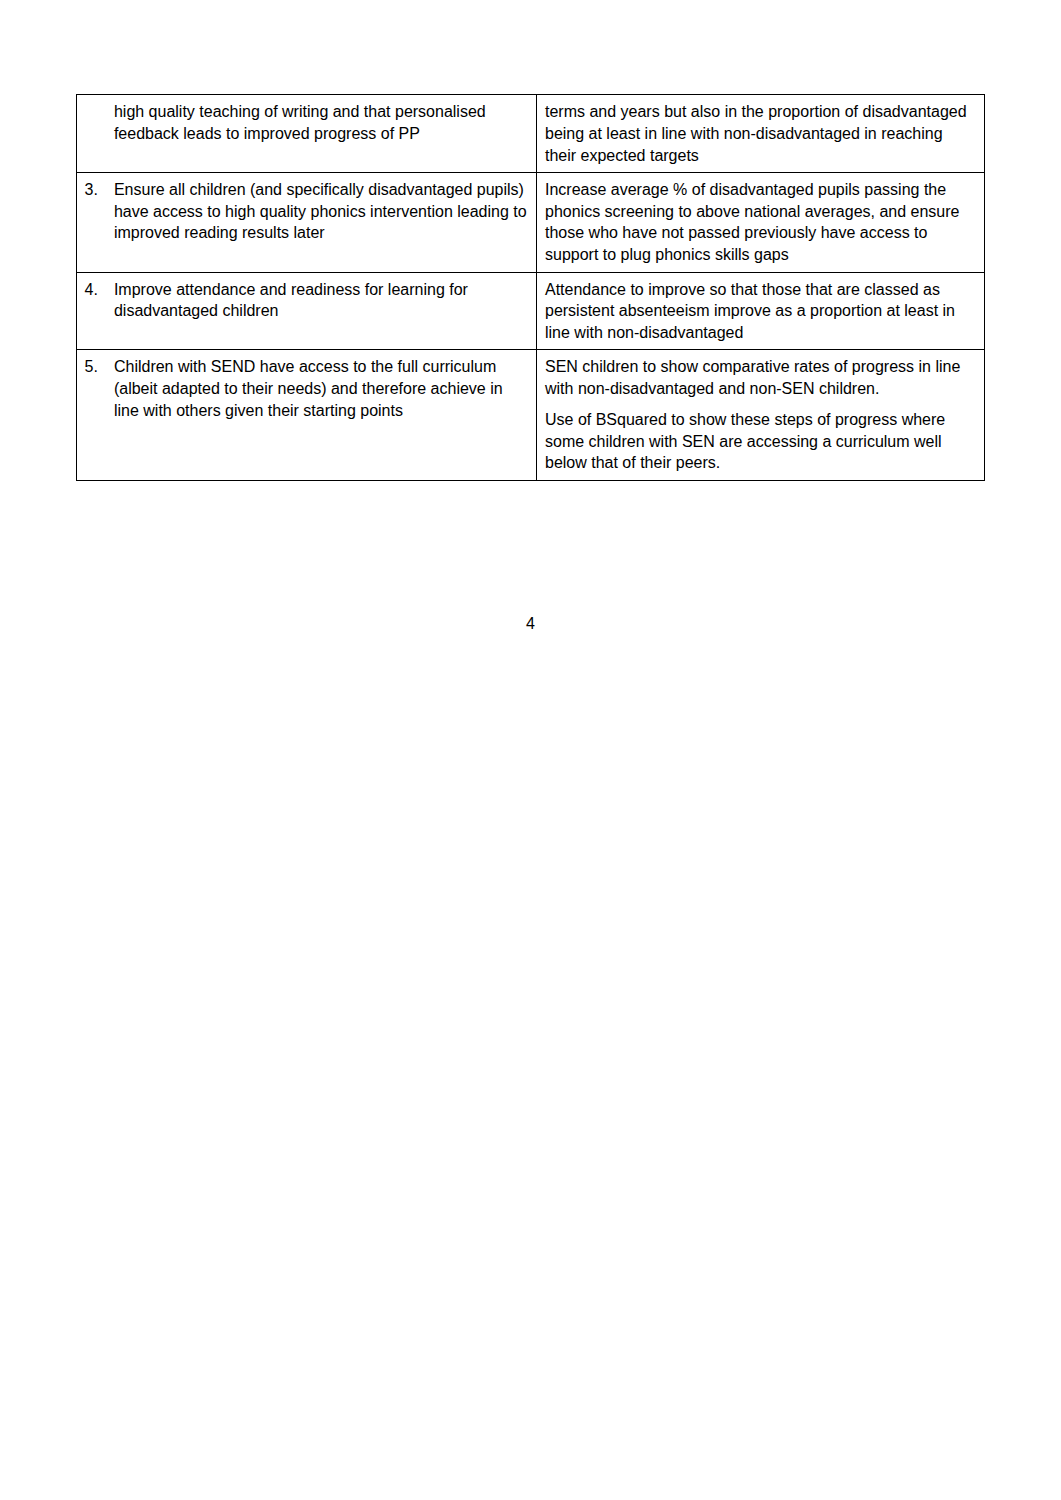| | high quality teaching of writing and that personalised feedback leads to improved progress of PP | terms and years but also in the proportion of disadvantaged being at least in line with non-disadvantaged in reaching their expected targets |
| 3. | Ensure all children (and specifically disadvantaged pupils) have access to high quality phonics intervention leading to improved reading results later | Increase average % of disadvantaged pupils passing the phonics screening to above national averages, and ensure those who have not passed previously have access to support to plug phonics skills gaps |
| 4. | Improve attendance and readiness for learning for disadvantaged children | Attendance to improve so that those that are classed as persistent absenteeism improve as a proportion at least in line with non-disadvantaged |
| 5. | Children with SEND have access to the full curriculum (albeit adapted to their needs) and therefore achieve in line with others given their starting points | SEN children to show comparative rates of progress in line with non-disadvantaged and non-SEN children. Use of BSquared to show these steps of progress where some children with SEN are accessing a curriculum well below that of their peers. |
4